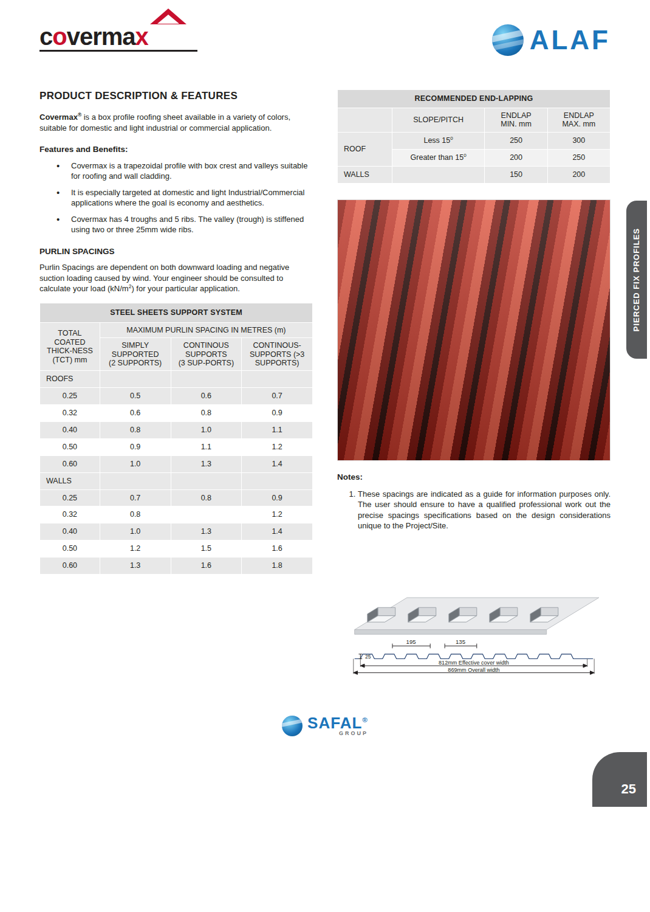covermax
ALAF
Product Description & Features
Covermax® is a box profile roofing sheet available in a variety of colors, suitable for domestic and light industrial or commercial application.
Features and Benefits:
Covermax is a trapezoidal profile with box crest and valleys suitable for roofing and wall cladding.
It is especially targeted at domestic and light Industrial/Commercial applications where the goal is economy and aesthetics.
Covermax has 4 troughs and 5 ribs. The valley (trough) is stiffened using two or three 25mm wide ribs.
PURLIN SPACINGS
Purlin Spacings are dependent on both downward loading and negative suction loading caused by wind. Your engineer should be consulted to calculate your load (kN/m2) for your particular application.
| STEEL SHEETS SUPPORT SYSTEM |
| TOTAL COATED THICK-NESS (TCT) mm | MAXIMUM PURLIN SPACING IN METRES (m) |
| SIMPLY SUPPORTED (2 SUPPORTS) | CONTINOUS SUPPORTS (3 SUP-PORTS) | CONTINOUS-SUPPORTS (>3 SUPPORTS) |
| ROOFS | | | |
| 0.25 | 0.5 | 0.6 | 0.7 |
| 0.32 | 0.6 | 0.8 | 0.9 |
| 0.40 | 0.8 | 1.0 | 1.1 |
| 0.50 | 0.9 | 1.1 | 1.2 |
| 0.60 | 1.0 | 1.3 | 1.4 |
| WALLS | | | |
| 0.25 | 0.7 | 0.8 | 0.9 |
| 0.32 | 0.8 | | 1.2 |
| 0.40 | 1.0 | 1.3 | 1.4 |
| 0.50 | 1.2 | 1.5 | 1.6 |
| 0.60 | 1.3 | 1.6 | 1.8 |
| RECOMMENDED END-LAPPING |
| | SLOPE/PITCH | ENDLAP MIN. mm | ENDLAP MAX. mm |
| ROOF | Less 15 0 | 250 | 300 |
| Greater than 15 0 | 200 | 250 |
| WALLS | | 150 | 200 |
Notes:
These spacings are indicated as a guide for information purposes only. The user should ensure to have a qualified professional work out the precise spacings specifications based on the design considerations unique to the Project/Site.
195 135 25 812mm Effective cover width 869mm Overall width
PIERCED FIX PROFILES
SAFAL®GROUP
25